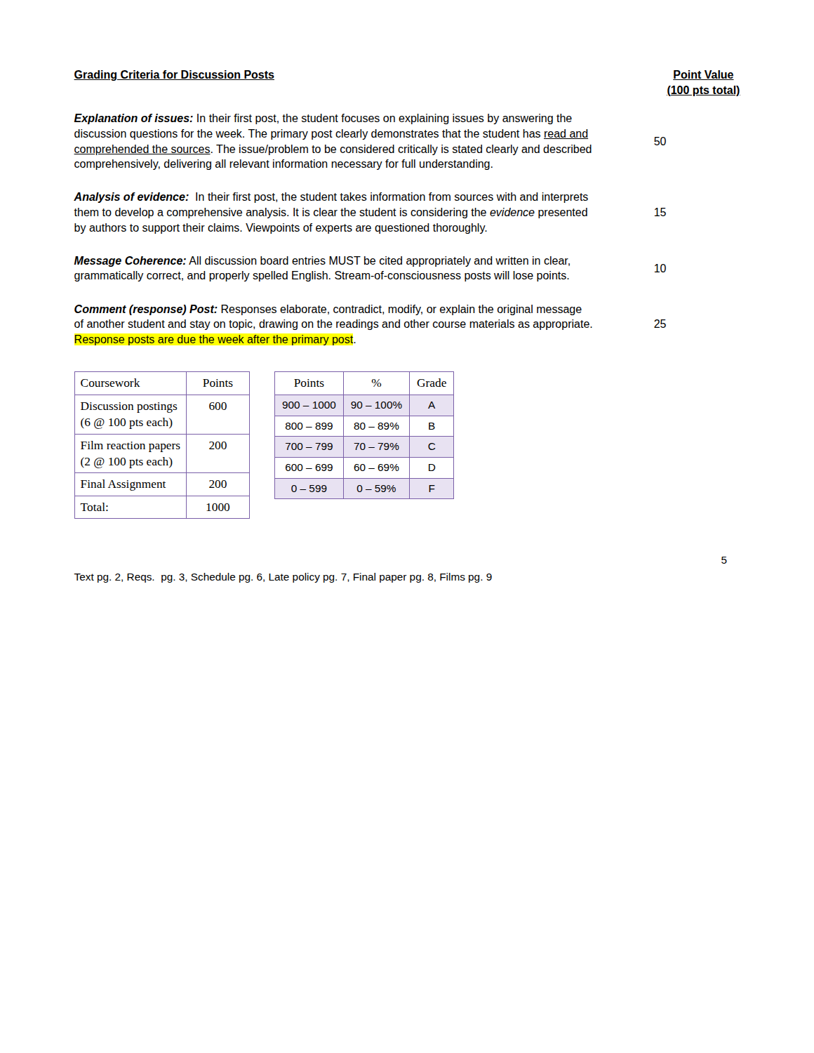Grading Criteria for Discussion Posts
Point Value(100 pts total)
Explanation of issues: In their first post, the student focuses on explaining issues by answering the discussion questions for the week. The primary post clearly demonstrates that the student has read and comprehended the sources. The issue/problem to be considered critically is stated clearly and described comprehensively, delivering all relevant information necessary for full understanding.
50
Analysis of evidence: In their first post, the student takes information from sources with and interprets them to develop a comprehensive analysis. It is clear the student is considering the evidence presented by authors to support their claims. Viewpoints of experts are questioned thoroughly.
15
Message Coherence: All discussion board entries MUST be cited appropriately and written in clear, grammatically correct, and properly spelled English. Stream-of-consciousness posts will lose points.
10
Comment (response) Post: Responses elaborate, contradict, modify, or explain the original message of another student and stay on topic, drawing on the readings and other course materials as appropriate. Response posts are due the week after the primary post.
25
| Coursework | Points |
| Discussion postings (6 @ 100 pts each) | 600 |
| Film reaction papers (2 @ 100 pts each) | 200 |
| Final Assignment | 200 |
| Total: | 1000 |
| Points | % | Grade |
| --- | --- | --- |
| 900 – 1000 | 90 – 100% | A |
| 800 – 899 | 80 – 89% | B |
| 700 – 799 | 70 – 79% | C |
| 600 – 699 | 60 – 69% | D |
| 0 – 599 | 0 – 59% | F |
5
Text pg. 2, Reqs. pg. 3, Schedule pg. 6, Late policy pg. 7, Final paper pg. 8, Films pg. 9